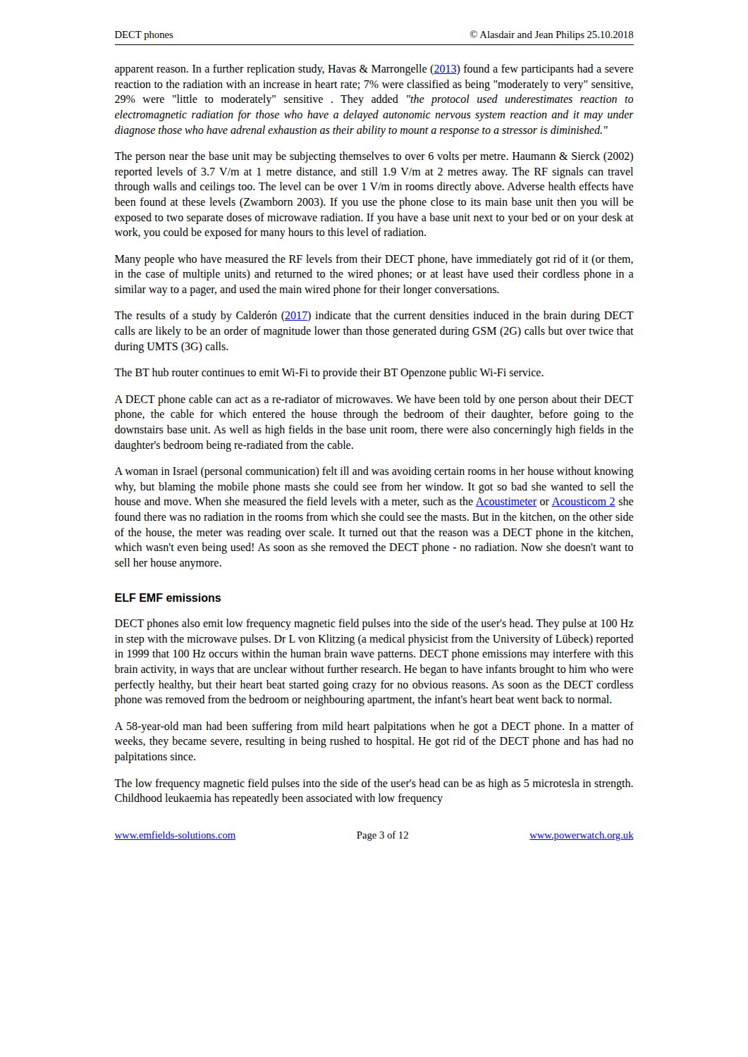DECT phones
© Alasdair and Jean Philips 25.10.2018
apparent reason. In a further replication study, Havas & Marrongelle (2013) found a few participants had a severe reaction to the radiation with an increase in heart rate; 7% were classified as being "moderately to very" sensitive, 29% were "little to moderately" sensitive . They added "the protocol used underestimates reaction to electromagnetic radiation for those who have a delayed autonomic nervous system reaction and it may under diagnose those who have adrenal exhaustion as their ability to mount a response to a stressor is diminished."
The person near the base unit may be subjecting themselves to over 6 volts per metre. Haumann & Sierck (2002) reported levels of 3.7 V/m at 1 metre distance, and still 1.9 V/m at 2 metres away. The RF signals can travel through walls and ceilings too. The level can be over 1 V/m in rooms directly above. Adverse health effects have been found at these levels (Zwamborn 2003). If you use the phone close to its main base unit then you will be exposed to two separate doses of microwave radiation. If you have a base unit next to your bed or on your desk at work, you could be exposed for many hours to this level of radiation.
Many people who have measured the RF levels from their DECT phone, have immediately got rid of it (or them, in the case of multiple units) and returned to the wired phones; or at least have used their cordless phone in a similar way to a pager, and used the main wired phone for their longer conversations.
The results of a study by Calderón (2017) indicate that the current densities induced in the brain during DECT calls are likely to be an order of magnitude lower than those generated during GSM (2G) calls but over twice that during UMTS (3G) calls.
The BT hub router continues to emit Wi-Fi to provide their BT Openzone public Wi-Fi service.
A DECT phone cable can act as a re-radiator of microwaves. We have been told by one person about their DECT phone, the cable for which entered the house through the bedroom of their daughter, before going to the downstairs base unit. As well as high fields in the base unit room, there were also concerningly high fields in the daughter's bedroom being re-radiated from the cable.
A woman in Israel (personal communication) felt ill and was avoiding certain rooms in her house without knowing why, but blaming the mobile phone masts she could see from her window. It got so bad she wanted to sell the house and move. When she measured the field levels with a meter, such as the Acoustimeter or Acousticom 2 she found there was no radiation in the rooms from which she could see the masts. But in the kitchen, on the other side of the house, the meter was reading over scale. It turned out that the reason was a DECT phone in the kitchen, which wasn't even being used! As soon as she removed the DECT phone - no radiation. Now she doesn't want to sell her house anymore.
ELF EMF emissions
DECT phones also emit low frequency magnetic field pulses into the side of the user's head. They pulse at 100 Hz in step with the microwave pulses. Dr L von Klitzing (a medical physicist from the University of Lübeck) reported in 1999 that 100 Hz occurs within the human brain wave patterns. DECT phone emissions may interfere with this brain activity, in ways that are unclear without further research. He began to have infants brought to him who were perfectly healthy, but their heart beat started going crazy for no obvious reasons. As soon as the DECT cordless phone was removed from the bedroom or neighbouring apartment, the infant's heart beat went back to normal.
A 58-year-old man had been suffering from mild heart palpitations when he got a DECT phone. In a matter of weeks, they became severe, resulting in being rushed to hospital. He got rid of the DECT phone and has had no palpitations since.
The low frequency magnetic field pulses into the side of the user's head can be as high as 5 microtesla in strength. Childhood leukaemia has repeatedly been associated with low frequency
www.emfields-solutions.com
Page 3 of 12
www.powerwatch.org.uk